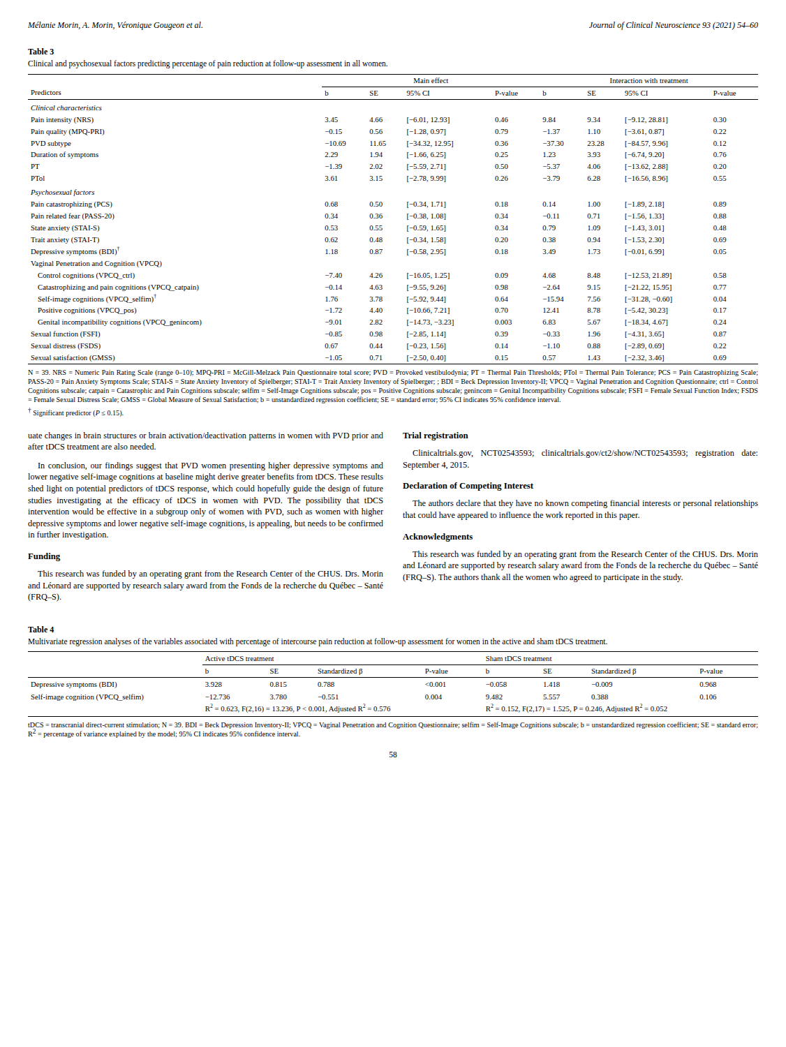Mélanie Morin, A. Morin, Véronique Gougeon et al.
Journal of Clinical Neuroscience 93 (2021) 54–60
Table 3
Clinical and psychosexual factors predicting percentage of pain reduction at follow-up assessment in all women.
| | Main effect | Interaction with treatment |
| --- | --- | --- |
| Predictors | b | SE | 95% CI | P-value | b | SE | 95% CI | P-value |
| Clinical characteristics |
| Pain intensity (NRS) | 3.45 | 4.66 | [−6.01, 12.93] | 0.46 | 9.84 | 9.34 | [−9.12, 28.81] | 0.30 |
| Pain quality (MPQ-PRI) | −0.15 | 0.56 | [−1.28, 0.97] | 0.79 | −1.37 | 1.10 | [−3.61, 0.87] | 0.22 |
| PVD subtype | −10.69 | 11.65 | [−34.32, 12.95] | 0.36 | −37.30 | 23.28 | [−84.57, 9.96] | 0.12 |
| Duration of symptoms | 2.29 | 1.94 | [−1.66, 6.25] | 0.25 | 1.23 | 3.93 | [−6.74, 9.20] | 0.76 |
| PT | −1.39 | 2.02 | [−5.59, 2.71] | 0.50 | −5.37 | 4.06 | [−13.62, 2.88] | 0.20 |
| PTol | 3.61 | 3.15 | [−2.78, 9.99] | 0.26 | −3.79 | 6.28 | [−16.56, 8.96] | 0.55 |
| Psychosexual factors |
| Pain catastrophizing (PCS) | 0.68 | 0.50 | [−0.34, 1.71] | 0.18 | 0.14 | 1.00 | [−1.89, 2.18] | 0.89 |
| Pain related fear (PASS-20) | 0.34 | 0.36 | [−0.38, 1.08] | 0.34 | −0.11 | 0.71 | [−1.56, 1.33] | 0.88 |
| State anxiety (STAI-S) | 0.53 | 0.55 | [−0.59, 1.65] | 0.34 | 0.79 | 1.09 | [−1.43, 3.01] | 0.48 |
| Trait anxiety (STAI-T) | 0.62 | 0.48 | [−0.34, 1.58] | 0.20 | 0.38 | 0.94 | [−1.53, 2.30] | 0.69 |
| Depressive symptoms (BDI) † | 1.18 | 0.87 | [−0.58, 2.95] | 0.18 | 3.49 | 1.73 | [−0.01, 6.99] | 0.05 |
| Vaginal Penetration and Cognition (VPCQ) | | | | | | | | |
| Control cognitions (VPCQ_ctrl) | −7.40 | 4.26 | [−16.05, 1.25] | 0.09 | 4.68 | 8.48 | [−12.53, 21.89] | 0.58 |
| Catastrophizing and pain cognitions (VPCQ_catpain) | −0.14 | 4.63 | [−9.55, 9.26] | 0.98 | −2.64 | 9.15 | [−21.22, 15.95] | 0.77 |
| Self-image cognitions (VPCQ_selfim) † | 1.76 | 3.78 | [−5.92, 9.44] | 0.64 | −15.94 | 7.56 | [−31.28, −0.60] | 0.04 |
| Positive cognitions (VPCQ_pos) | −1.72 | 4.40 | [−10.66, 7.21] | 0.70 | 12.41 | 8.78 | [−5.42, 30.23] | 0.17 |
| Genital incompatibility cognitions (VPCQ_genincom) | −9.01 | 2.82 | [−14.73, −3.23] | 0.003 | 6.83 | 5.67 | [−18.34, 4.67] | 0.24 |
| Sexual function (FSFI) | −0.85 | 0.98 | [−2.85, 1.14] | 0.39 | −0.33 | 1.96 | [−4.31, 3.65] | 0.87 |
| Sexual distress (FSDS) | 0.67 | 0.44 | [−0.23, 1.56] | 0.14 | −1.10 | 0.88 | [−2.89, 0.69] | 0.22 |
| Sexual satisfaction (GMSS) | −1.05 | 0.71 | [−2.50, 0.40] | 0.15 | 0.57 | 1.43 | [−2.32, 3.46] | 0.69 |
N = 39. NRS = Numeric Pain Rating Scale (range 0–10); MPQ-PRI = McGill-Melzack Pain Questionnaire total score; PVD = Provoked vestibulodynia; PT = Thermal Pain Thresholds; PTol = Thermal Pain Tolerance; PCS = Pain Catastrophizing Scale; PASS-20 = Pain Anxiety Symptoms Scale; STAI-S = State Anxiety Inventory of Spielberger; STAI-T = Trait Anxiety Inventory of Spielberger; ; BDI = Beck Depression Inventory-II; VPCQ = Vaginal Penetration and Cognition Questionnaire; ctrl = Control Cognitions subscale; catpain = Catastrophic and Pain Cognitions subscale; selfim = Self-Image Cognitions subscale; pos = Positive Cognitions subscale; genincom = Genital Incompatibility Cognitions subscale; FSFI = Female Sexual Function Index; FSDS = Female Sexual Distress Scale; GMSS = Global Measure of Sexual Satisfaction; b = unstandardized regression coefficient; SE = standard error; 95% CI indicates 95% confidence interval.
† Significant predictor (P ≤ 0.15).
uate changes in brain structures or brain activation/deactivation patterns in women with PVD prior and after tDCS treatment are also needed.
In conclusion, our findings suggest that PVD women presenting higher depressive symptoms and lower negative self-image cognitions at baseline might derive greater benefits from tDCS. These results shed light on potential predictors of tDCS response, which could hopefully guide the design of future studies investigating at the efficacy of tDCS in women with PVD. The possibility that tDCS intervention would be effective in a subgroup only of women with PVD, such as women with higher depressive symptoms and lower negative self-image cognitions, is appealing, but needs to be confirmed in further investigation.
Funding
This research was funded by an operating grant from the Research Center of the CHUS. Drs. Morin and Léonard are supported by research salary award from the Fonds de la recherche du Québec – Santé (FRQ–S).
Trial registration
Clinicaltrials.gov, NCT02543593; clinicaltrials.gov/ct2/show/NCT02543593; registration date: September 4, 2015.
Declaration of Competing Interest
The authors declare that they have no known competing financial interests or personal relationships that could have appeared to influence the work reported in this paper.
Acknowledgments
This research was funded by an operating grant from the Research Center of the CHUS. Drs. Morin and Léonard are supported by research salary award from the Fonds de la recherche du Québec – Santé (FRQ–S). The authors thank all the women who agreed to participate in the study.
Table 4
Multivariate regression analyses of the variables associated with percentage of intercourse pain reduction at follow-up assessment for women in the active and sham tDCS treatment.
| | Active tDCS treatment | Sham tDCS treatment |
| --- | --- | --- |
| | b | SE | Standardized β | P-value | b | SE | Standardized β | P-value |
| Depressive symptoms (BDI) | 3.928 | 0.815 | 0.788 | <0.001 | −0.058 | 1.418 | −0.009 | 0.968 |
| Self-image cognition (VPCQ_selfim) | −12.736 | 3.780 | −0.551 | 0.004 | 9.482 | 5.557 | 0.388 | 0.106 |
| | R 2 = 0.623, F(2,16) = 13.236, P < 0.001, Adjusted R 2 = 0.576 | R 2 = 0.152, F(2,17) = 1.525, P = 0.246, Adjusted R 2 = 0.052 |
tDCS = transcranial direct-current stimulation; N = 39. BDI = Beck Depression Inventory-II; VPCQ = Vaginal Penetration and Cognition Questionnaire; selfim = Self-Image Cognitions subscale; b = unstandardized regression coefficient; SE = standard error; R2 = percentage of variance explained by the model; 95% CI indicates 95% confidence interval.
58